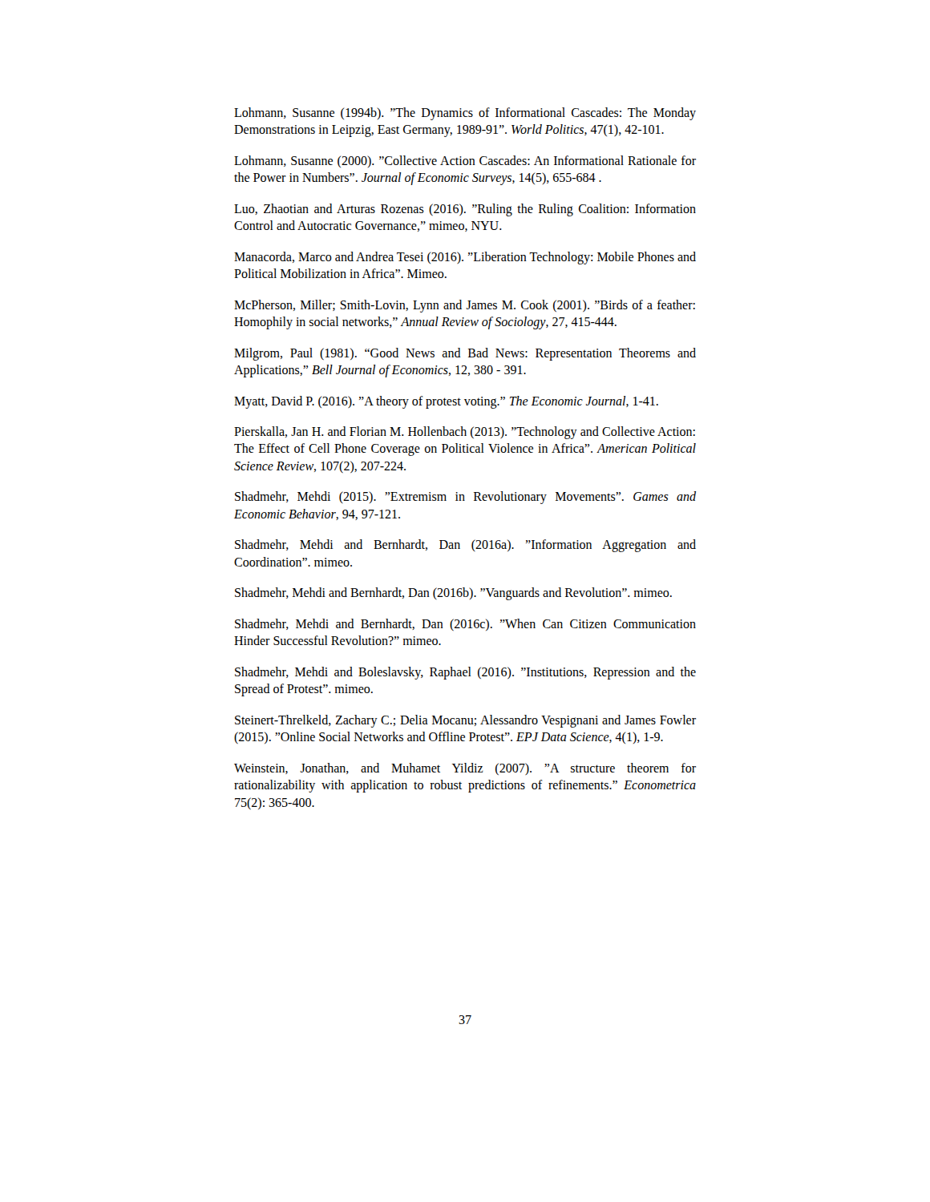Lohmann, Susanne (1994b). ”The Dynamics of Informational Cascades: The Monday Demonstrations in Leipzig, East Germany, 1989-91”. World Politics, 47(1), 42-101.
Lohmann, Susanne (2000). ”Collective Action Cascades: An Informational Rationale for the Power in Numbers”. Journal of Economic Surveys, 14(5), 655-684 .
Luo, Zhaotian and Arturas Rozenas (2016). ”Ruling the Ruling Coalition: Information Control and Autocratic Governance,” mimeo, NYU.
Manacorda, Marco and Andrea Tesei (2016). ”Liberation Technology: Mobile Phones and Political Mobilization in Africa”. Mimeo.
McPherson, Miller; Smith-Lovin, Lynn and James M. Cook (2001). ”Birds of a feather: Homophily in social networks,” Annual Review of Sociology, 27, 415-444.
Milgrom, Paul (1981). “Good News and Bad News: Representation Theorems and Applications,” Bell Journal of Economics, 12, 380 - 391.
Myatt, David P. (2016). ”A theory of protest voting.” The Economic Journal, 1-41.
Pierskalla, Jan H. and Florian M. Hollenbach (2013). ”Technology and Collective Action: The Effect of Cell Phone Coverage on Political Violence in Africa”. American Political Science Review, 107(2), 207-224.
Shadmehr, Mehdi (2015). ”Extremism in Revolutionary Movements”. Games and Economic Behavior, 94, 97-121.
Shadmehr, Mehdi and Bernhardt, Dan (2016a). ”Information Aggregation and Coordination”. mimeo.
Shadmehr, Mehdi and Bernhardt, Dan (2016b). ”Vanguards and Revolution”. mimeo.
Shadmehr, Mehdi and Bernhardt, Dan (2016c). ”When Can Citizen Communication Hinder Successful Revolution?” mimeo.
Shadmehr, Mehdi and Boleslavsky, Raphael (2016). ”Institutions, Repression and the Spread of Protest”. mimeo.
Steinert-Threlkeld, Zachary C.; Delia Mocanu; Alessandro Vespignani and James Fowler (2015). ”Online Social Networks and Offline Protest”. EPJ Data Science, 4(1), 1-9.
Weinstein, Jonathan, and Muhamet Yildiz (2007). ”A structure theorem for rationalizability with application to robust predictions of refinements.” Econometrica 75(2): 365-400.
37